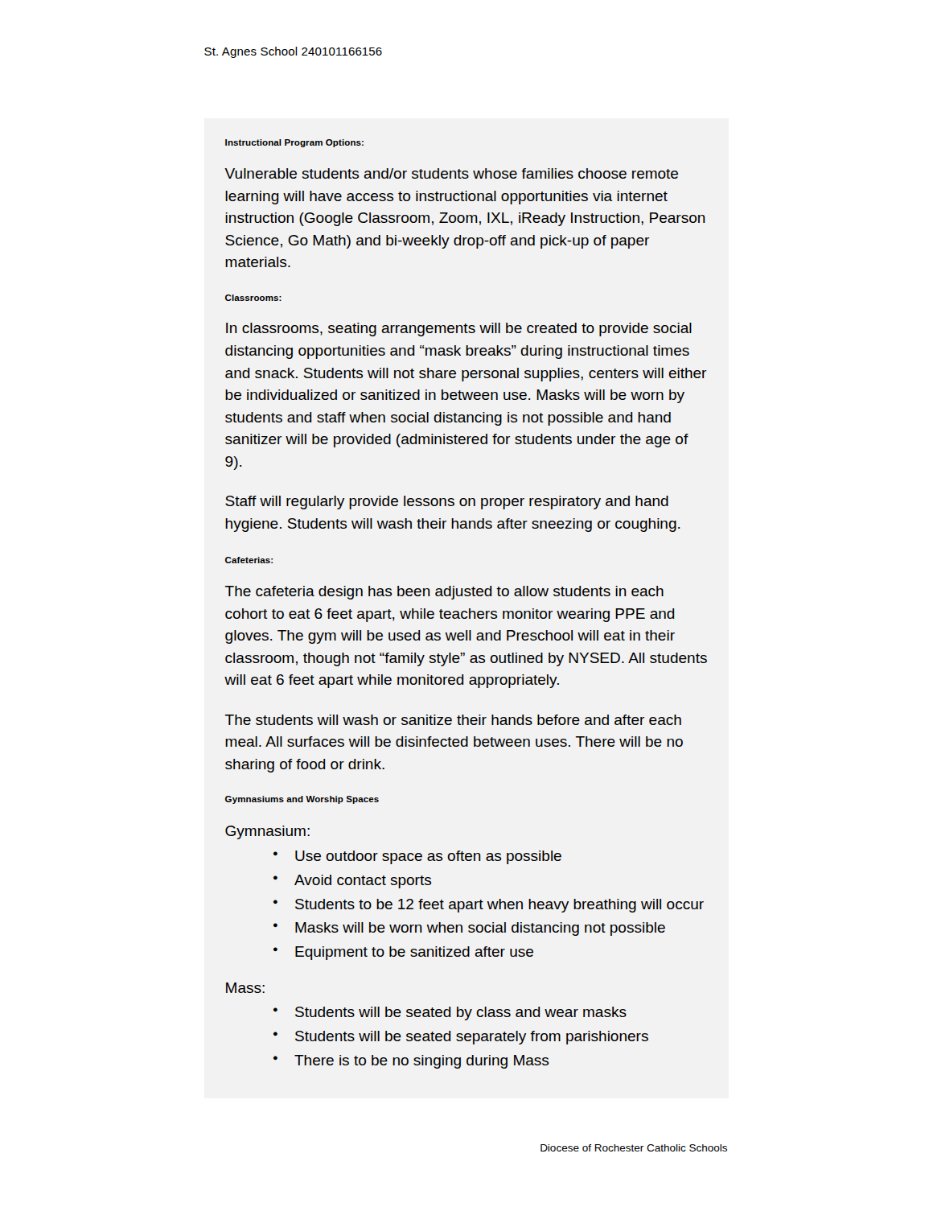St. Agnes School 240101166156
Instructional Program Options:
Vulnerable students and/or students whose families choose remote learning will have access to instructional opportunities via internet instruction (Google Classroom, Zoom, IXL, iReady Instruction, Pearson Science, Go Math) and bi-weekly drop-off and pick-up of paper materials.
Classrooms:
In classrooms, seating arrangements will be created to provide social distancing opportunities and “mask breaks” during instructional times and snack. Students will not share personal supplies, centers will either be individualized or sanitized in between use. Masks will be worn by students and staff when social distancing is not possible and hand sanitizer will be provided (administered for students under the age of 9).
Staff will regularly provide lessons on proper respiratory and hand hygiene. Students will wash their hands after sneezing or coughing.
Cafeterias:
The cafeteria design has been adjusted to allow students in each cohort to eat 6 feet apart, while teachers monitor wearing PPE and gloves. The gym will be used as well and Preschool will eat in their classroom, though not “family style” as outlined by NYSED. All students will eat 6 feet apart while monitored appropriately.
The students will wash or sanitize their hands before and after each meal. All surfaces will be disinfected between uses. There will be no sharing of food or drink.
Gymnasiums and Worship Spaces
Gymnasium:
Use outdoor space as often as possible
Avoid contact sports
Students to be 12 feet apart when heavy breathing will occur
Masks will be worn when social distancing not possible
Equipment to be sanitized after use
Mass:
Students will be seated by class and wear masks
Students will be seated separately from parishioners
There is to be no singing during Mass
Diocese of Rochester Catholic Schools